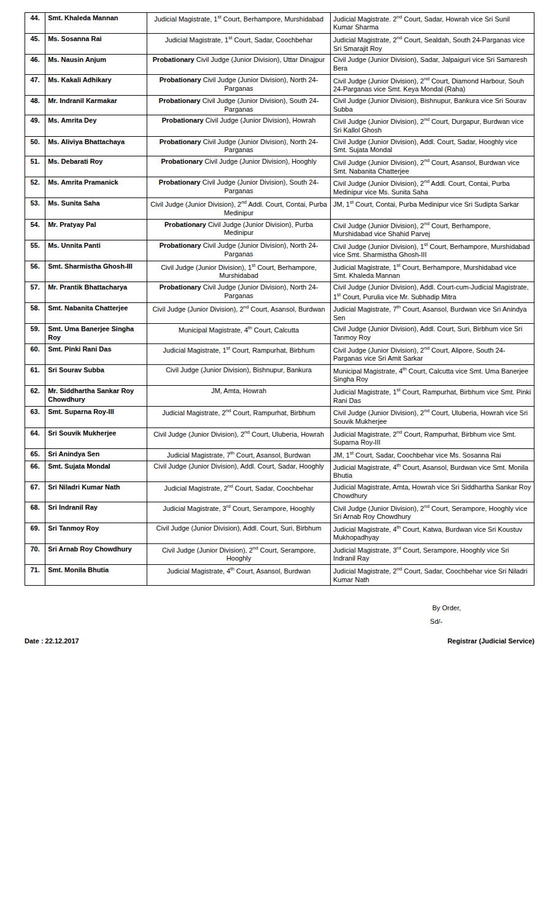| 44. | Smt. Khaleda Mannan | Judicial Magistrate, 1 st Court, Berhampore, Murshidabad | Judicial Magistrate. 2 nd Court, Sadar, Howrah vice Sri Sunil Kumar Sharma |
| 45. | Ms. Sosanna Rai | Judicial Magistrate, 1 st Court, Sadar, Coochbehar | Judicial Magistrate, 2 nd Court, Sealdah, South 24-Parganas vice Sri Smarajit Roy |
| 46. | Ms. Nausin Anjum | Probationary Civil Judge (Junior Division), Uttar Dinajpur | Civil Judge (Junior Division), Sadar, Jalpaiguri vice Sri Samaresh Bera |
| 47. | Ms. Kakali Adhikary | Probationary Civil Judge (Junior Division), North 24-Parganas | Civil Judge (Junior Division), 2 nd Court, Diamond Harbour, Souh 24-Parganas vice Smt. Keya Mondal (Raha) |
| 48. | Mr. Indranil Karmakar | Probationary Civil Judge (Junior Division), South 24-Parganas | Civil Judge (Junior Division), Bishnupur, Bankura vice Sri Sourav Subba |
| 49. | Ms. Amrita Dey | Probationary Civil Judge (Junior Division), Howrah | Civil Judge (Junior Division), 2 nd Court, Durgapur, Burdwan vice Sri Kallol Ghosh |
| 50. | Ms. Aliviya Bhattachaya | Probationary Civil Judge (Junior Division), North 24-Parganas | Civil Judge (Junior Division), Addl. Court, Sadar, Hooghly vice Smt. Sujata Mondal |
| 51. | Ms. Debarati Roy | Probationary Civil Judge (Junior Division), Hooghly | Civil Judge (Junior Division), 2 nd Court, Asansol, Burdwan vice Smt. Nabanita Chatterjee |
| 52. | Ms. Amrita Pramanick | Probationary Civil Judge (Junior Division), South 24-Parganas | Civil Judge (Junior Division), 2 nd Addl. Court, Contai, Purba Medinipur vice Ms. Sunita Saha |
| 53. | Ms. Sunita Saha | Civil Judge (Junior Division), 2 nd Addl. Court, Contai, Purba Medinipur | JM, 1 st Court, Contai, Purba Medinipur vice Sri Sudipta Sarkar |
| 54. | Mr. Pratyay Pal | Probationary Civil Judge (Junior Division), Purba Medinipur | Civil Judge (Junior Division), 2 nd Court, Berhampore, Murshidabad vice Shahid Parvej |
| 55. | Ms. Unnita Panti | Probationary Civil Judge (Junior Division), North 24-Parganas | Civil Judge (Junior Division), 1 st Court, Berhampore, Murshidabad vice Smt. Sharmistha Ghosh-III |
| 56. | Smt. Sharmistha Ghosh-III | Civil Judge (Junior Division), 1 st Court, Berhampore, Murshidabad | Judicial Magistrate, 1 st Court, Berhampore, Murshidabad vice Smt. Khaleda Mannan |
| 57. | Mr. Prantik Bhattacharya | Probationary Civil Judge (Junior Division), North 24-Parganas | Civil Judge (Junior Division), Addl. Court-cum-Judicial Magistrate, 1 st Court, Purulia vice Mr. Subhadip Mitra |
| 58. | Smt. Nabanita Chatterjee | Civil Judge (Junior Division), 2 nd Court, Asansol, Burdwan | Judicial Magistrate, 7 th Court, Asansol, Burdwan vice Sri Anindya Sen |
| 59. | Smt. Uma Banerjee Singha Roy | Municipal Magistrate, 4 th Court, Calcutta | Civil Judge (Junior Division), Addl. Court, Suri, Birbhum vice Sri Tanmoy Roy |
| 60. | Smt. Pinki Rani Das | Judicial Magistrate, 1 st Court, Rampurhat, Birbhum | Civil Judge (Junior Division), 2 nd Court, Alipore, South 24-Parganas vice Sri Amit Sarkar |
| 61. | Sri Sourav Subba | Civil Judge (Junior Division), Bishnupur, Bankura | Municipal Magistrate, 4 th Court, Calcutta vice Smt. Uma Banerjee Singha Roy |
| 62. | Mr. Siddhartha Sankar Roy Chowdhury | JM, Amta, Howrah | Judicial Magistrate, 1 st Court, Rampurhat, Birbhum vice Smt. Pinki Rani Das |
| 63. | Smt. Suparna Roy-III | Judicial Magistrate, 2 nd Court, Rampurhat, Birbhum | Civil Judge (Junior Division), 2 nd Court, Uluberia, Howrah vice Sri Souvik Mukherjee |
| 64. | Sri Souvik Mukherjee | Civil Judge (Junior Division), 2 nd Court, Uluberia, Howrah | Judicial Magistrate, 2 nd Court, Rampurhat, Birbhum vice Smt. Suparna Roy-III |
| 65. | Sri Anindya Sen | Judicial Magistrate, 7 th Court, Asansol, Burdwan | JM, 1 st Court, Sadar, Coochbehar vice Ms. Sosanna Rai |
| 66. | Smt. Sujata Mondal | Civil Judge (Junior Division), Addl. Court, Sadar, Hooghly | Judicial Magistrate, 4 th Court, Asansol, Burdwan vice Smt. Monila Bhutia |
| 67. | Sri Niladri Kumar Nath | Judicial Magistrate, 2 nd Court, Sadar, Coochbehar | Judicial Magistrate, Amta, Howrah vice Sri Siddhartha Sankar Roy Chowdhury |
| 68. | Sri Indranil Ray | Judicial Magistrate, 3 rd Court, Serampore, Hooghly | Civil Judge (Junior Division), 2 nd Court, Serampore, Hooghly vice Sri Arnab Roy Chowdhury |
| 69. | Sri Tanmoy Roy | Civil Judge (Junior Division), Addl. Court, Suri, Birbhum | Judicial Magistrate, 4 th Court, Katwa, Burdwan vice Sri Koustuv Mukhopadhyay |
| 70. | Sri Arnab Roy Chowdhury | Civil Judge (Junior Division), 2 nd Court, Serampore, Hooghly | Judicial Magistrate, 3 rd Court, Serampore, Hooghly vice Sri Indranil Ray |
| 71. | Smt. Monila Bhutia | Judicial Magistrate, 4 th Court, Asansol, Burdwan | Judicial Magistrate, 2 nd Court, Sadar, Coochbehar vice Sri Niladri Kumar Nath |
By Order,
Sd/-
Date : 22.12.2017 Registrar (Judicial Service)